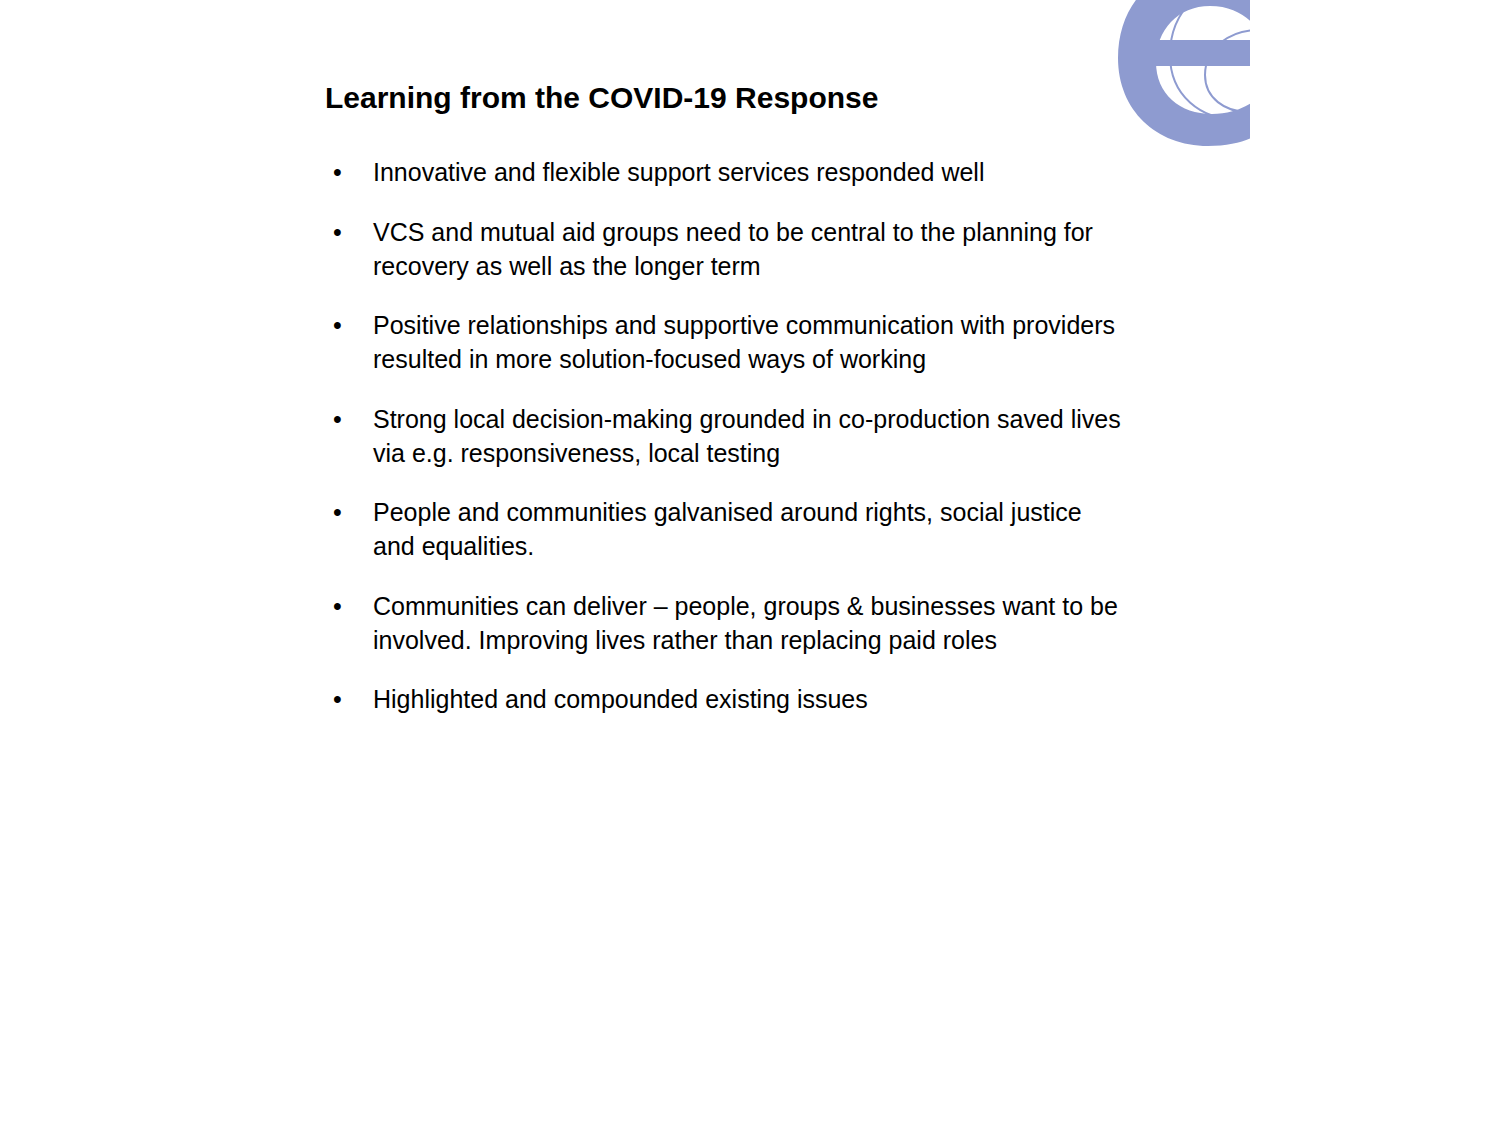Learning from the COVID-19 Response
Innovative and flexible support services responded well
VCS and mutual aid groups need to be central to the planning for recovery as well as the longer term
Positive relationships and supportive communication with providers resulted in more solution-focused ways of working
Strong local decision-making grounded in co-production saved lives via e.g. responsiveness, local testing
People and communities galvanised around rights, social justice and equalities.
Communities can deliver – people, groups & businesses want to be involved. Improving lives rather than replacing paid roles
Highlighted and compounded existing issues